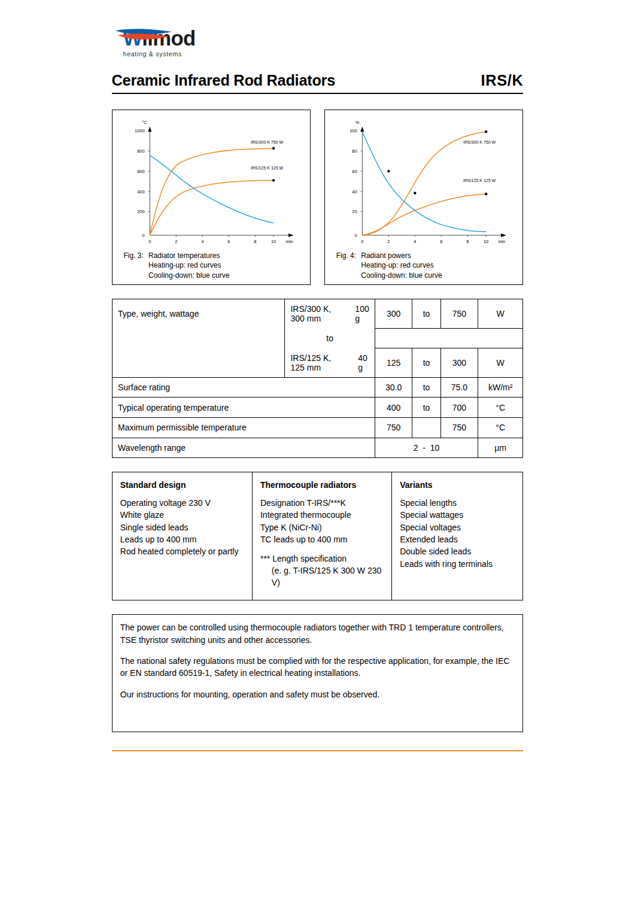Wilmod
heating & systems
Ceramic Infrared Rod Radiators
IRS/K
1000 800 600 400 200 0 °C 0 2 4 6 8 10 min IRS/300 K 750 W IRS/125 K 125 W
Fig. 3: Radiator temperatures Heating-up: red curves Cooling-down: blue curve
100 80 60 40 20 0 % 0 2 4 6 8 10 min IRS/300 K 750 W IRS/125 K 125 W
Fig. 4: Radiant powers Heating-up: red curves Cooling-down: blue curve
| Type, weight, wattage | IRS/300 K, 300 mm 100 g | 300 | to | 750 | W |
| | to | |
| | IRS/125 K, 125 mm 40 g | 125 | to | 300 | W |
| Surface rating | 30.0 | to | 75.0 | kW/m² |
| Typical operating temperature | 400 | to | 700 | °C |
| Maximum permissible temperature | 750 | | 750 | °C |
| Wavelength range | 2 - 10 | µm |
Standard design
Operating voltage 230 V
White glaze
Single sided leads
Leads up to 400 mm
Rod heated completely or partly
Thermocouple radiators
Designation T-IRS/***K
Integrated thermocouple
Type K (NiCr-Ni)
TC leads up to 400 mm
*** Length specification
(e. g. T-IRS/125 K 300 W 230 V)
Variants
Special lengths
Special wattages
Special voltages
Extended leads
Double sided leads
Leads with ring terminals
The power can be controlled using thermocouple radiators together with TRD 1 temperature controllers, TSE thyristor switching units and other accessories.
The national safety regulations must be complied with for the respective application, for example, the IEC or EN standard 60519-1, Safety in electrical heating installations.
Our instructions for mounting, operation and safety must be observed.